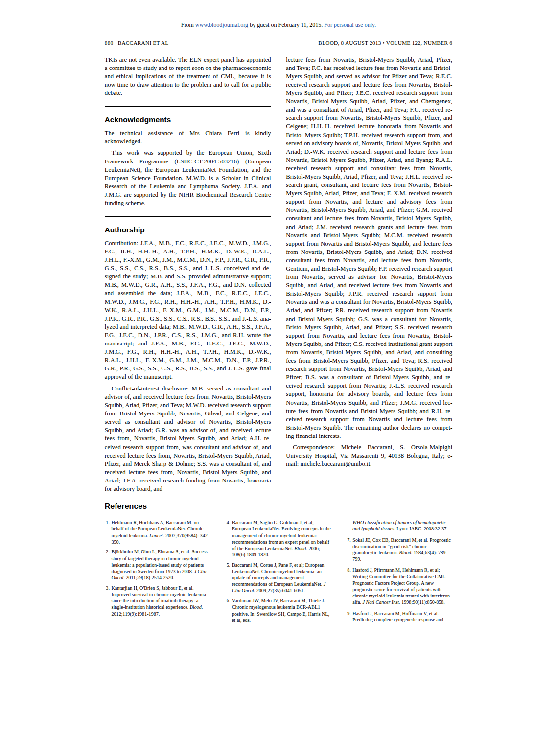From www.bloodjournal.org by guest on February 11, 2015. For personal use only.
880 BACCARANI et al
BLOOD, 8 AUGUST 2013 • VOLUME 122, NUMBER 6
TKIs are not even available. The ELN expert panel has appointed a committee to study and to report soon on the pharmacoeconomic and ethical implications of the treatment of CML, because it is now time to draw attention to the problem and to call for a public debate.
Acknowledgments
The technical assistance of Mrs Chiara Ferri is kindly acknowledged.
This work was supported by the European Union, Sixth Framework Programme (LSHC-CT-2004-503216) (European LeukemiaNet), the European LeukemiaNet Foundation, and the European Science Foundation. M.W.D. is a Scholar in Clinical Research of the Leukemia and Lymphoma Society. J.F.A. and J.M.G. are supported by the NIHR Biochemical Research Centre funding scheme.
Authorship
Contribution: J.F.A., M.B., F.C., R.E.C., J.E.C., M.W.D., J.M.G., F.G., R.H., H.H.-H., A.H., T.P.H., H.M.K., D.-W.K., R.A.L., J.H.L., F.-X.M., G.M., J.M., M.C.M., D.N., F.P., J.P.R., G.R., P.R., G.S., S.S., C.S., R.S., B.S., S.S., and J.-L.S. conceived and designed the study; M.B. and S.S. provided administrative support; M.B., M.W.D., G.R., A.H., S.S., J.F.A., F.G., and D.N. collected and assembled the data; J.F.A., M.B., F.C., R.E.C., J.E.C., M.W.D., J.M.G., F.G., R.H., H.H.-H., A.H., T.P.H., H.M.K., D.-W.K., R.A.L., J.H.L., F.-X.M., G.M., J.M., M.C.M., D.N., F.P., J.P.R., G.R., P.R., G.S., S.S., C.S., R.S., B.S., S.S., and J.-L.S. analyzed and interpreted data; M.B., M.W.D., G.R., A.H., S.S., J.F.A., F.G., J.E.C., D.N., J.P.R., C.S., R.S., J.M.G., and R.H. wrote the manuscript; and J.F.A., M.B., F.C., R.E.C., J.E.C., M.W.D., J.M.G., F.G., R.H., H.H.-H., A.H., T.P.H., H.M.K., D.-W.K., R.A.L., J.H.L., F.-X.M., G.M., J.M., M.C.M., D.N., F.P., J.P.R., G.R., P.R., G.S., S.S., C.S., R.S., B.S., S.S., and J.-L.S. gave final approval of the manuscript.
Conflict-of-interest disclosure: M.B. served as consultant and advisor of, and received lecture fees from, Novartis, Bristol-Myers Squibb, Ariad, Pfizer, and Teva; M.W.D. received research support from Bristol-Myers Squibb, Novartis, Gilead, and Celgene, and served as consultant and advisor of Novartis, Bristol-Myers Squibb, and Ariad; G.R. was an advisor of, and received lecture fees from, Novartis, Bristol-Myers Squibb, and Ariad; A.H. received research support from, was consultant and advisor of, and received lecture fees from, Novartis, Bristol-Myers Squibb, Ariad, Pfizer, and Merck Sharp & Dohme; S.S. was a consultant of, and received lecture fees from, Novartis, Bristol-Myers Squibb, and Ariad; J.F.A. received research funding from Novartis, honoraria for advisory board, and
lecture fees from Novartis, Bristol-Myers Squibb, Ariad, Pfizer, and Teva; F.C. has received lecture fees from Novartis and Bristol-Myers Squibb, and served as advisor for Pfizer and Teva; R.E.C. received research support and lecture fees from Novartis, Bristol-Myers Squibb, and Pfizer; J.E.C. received research support from Novartis, Bristol-Myers Squibb, Ariad, Pfizer, and Chemgenex, and was a consultant of Ariad, Pfizer, and Teva; F.G. received research support from Novartis, Bristol-Myers Squibb, Pfizer, and Celgene; H.H.-H. received lecture honoraria from Novartis and Bristol-Myers Squibb; T.P.H. received research support from, and served on advisory boards of, Novartis, Bristol-Myers Squibb, and Ariad; D.-W.K. received research support amd lecture fees from Novartis, Bristol-Myers Squibb, Pfizer, Ariad, and Ilyang; R.A.L. received research support and consultant fees from Novartis, Bristol-Myers Squibb, Ariad, Pfizer, and Teva; J.H.L. received research grant, consultant, and lecture fees from Novartis, Bristol-Myers Squibb, Ariad, Pfizer, and Teva; F.-X.M. received research support from Novartis, and lecture and advisory fees from Novartis, Bristol-Myers Squibb, Ariad, and Pfizer; G.M. received consultant and lecture fees from Novartis, Bristol-Myers Squibb, and Ariad; J.M. received research grants and lecture fees from Novartis and Bristol-Myers Squibb; M.C.M. received research support from Novartis and Bristol-Myers Squibb, and lecture fees from Novartis, Bristol-Myers Squibb, and Ariad; D.N. received consultant fees from Novartis, and lecture fees from Novartis, Gentium, and Bristol-Myers Squibb; F.P. received research support from Novartis, served as advisor for Novartis, Bristol-Myers Squibb, and Ariad, and received lecture fees from Novartis and Bristol-Myers Squibb; J.P.R. received research support from Novartis and was a consultant for Novartis, Bristol-Myers Squibb, Ariad, and Pfizer; P.R. received research support from Novartis and Bristol-Myers Squibb; G.S. was a consultant for Novartis, Bristol-Myers Squibb, Ariad, and Pfizer; S.S. received research support from Novartis, and lecture fees from Novartis, Bristol-Myers Squibb, and Pfizer; C.S. received institutional grant support from Novartis, Bristol-Myers Squibb, and Ariad, and consulting fees from Bristol-Myers Squibb, Pfizer. and Teva; R.S. received research support from Novartis, Bristol-Myers Squibb, Ariad, and Pfizer; B.S. was a consultant of Bristol-Myers Squibb, and received research support from Novartis; J.-L.S. received research support, honoraria for advisory boards, and lecture fees from Novartis, Bristol-Myers Squibb, and Pfizer; J.M.G. received lecture fees from Novartis and Bristol-Myers Squibb; and R.H. received research support from Novartis and lecture fees from Bristol-Myers Squibb. The remaining author declares no competing financial interests.
Correspondence: Michele Baccarani, S. Orsola-Malpighi University Hospital, Via Massarenti 9, 40138 Bologna, Italy; e-mail: michele.baccarani@unibo.it.
References
1.
Hehlmann R, Hochhaus A, Baccarani M. on behalf of the European LeukemiaNet. Chronic myeloid leukemia. Lancet. 2007;370(9584): 342-350.
2.
Björkholm M, Ohm L, Eloranta S, et al. Success story of targeted therapy in chronic myeloid leukemia: a population-based study of patients diagnosed in Sweden from 1973 to 2008. J Clin Oncol. 2011;29(18):2514-2520.
3.
Kantarjian H, O'Brien S, Jabbour E, et al. Improved survival in chronic myeloid leukemia since the introduction of imatinib therapy: a single-institution historical experience. Blood. 2012;119(9):1981-1987.
4.
Baccarani M, Saglio G, Goldman J, et al; European LeukemiaNet. Evolving concepts in the management of chronic myeloid leukemia: recommendations from an expert panel on behalf of the European LeukemiaNet. Blood. 2006; 108(6):1809-1820.
5.
Baccarani M, Cortes J, Pane F, et al; European LeukemiaNet. Chronic myeloid leukemia: an update of concepts and management recommendations of European LeukemiaNet. J Clin Oncol. 2009;27(35):6041-6051.
6.
Vardiman JW, Melo JV, Baccarani M, Thiele J. Chronic myelogenous leukemia BCR-ABL1 positive. In: Swerdlow SH, Campo E, Harris NL, et al, eds.
WHO classification of tumors of hematopoietic and lymphoid tissues. Lyon: IARC. 2008:32-37
7.
Sokal JE, Cox EB, Baccarani M, et al. Prognostic discrimination in “good-risk” chronic granulocytic leukemia. Blood. 1984;63(4): 789-799.
8.
Hasford J, Pfirrmann M, Hehlmann R, et al; Writing Committee for the Collaborative CML Prognostic Factors Project Group. A new prognostic score for survival of patients with chronic myeloid leukemia treated with interferon alfa. J Natl Cancer Inst. 1998;90(11):850-858.
9.
Hasford J, Baccarani M, Hoffmann V, et al. Predicting complete cytogenetic response and